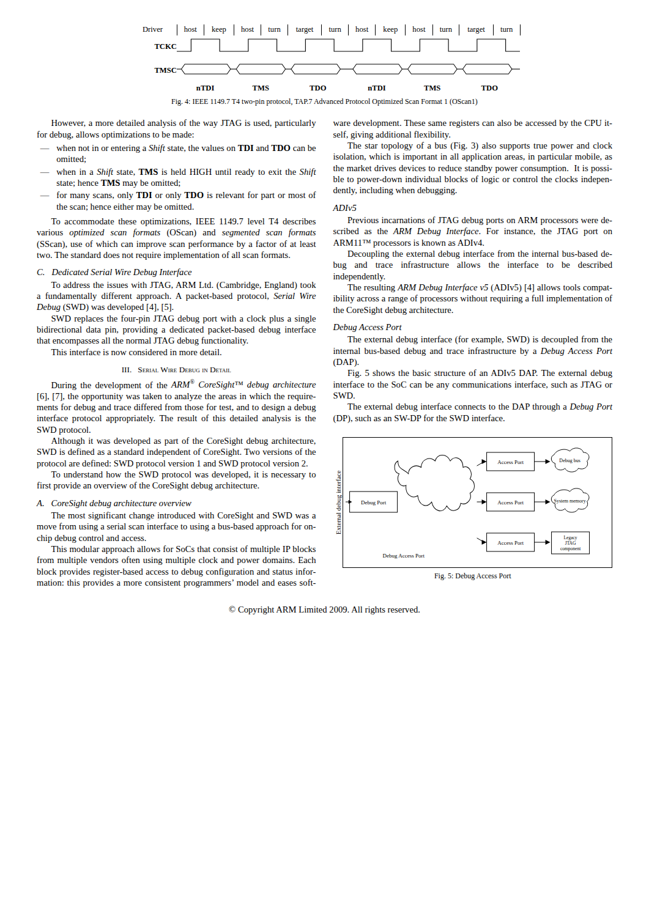| Driver | host | keep | host | turn | target | turn | host | keep | host | turn | target | turn |
| TCKC | |
| TMSC | |
| | nTDI | TMS | TDO | nTDI | TMS | TDO |
Fig. 4: IEEE 1149.7 T4 two-pin protocol, TAP.7 Advanced Protocol Optimized Scan Format 1 (OScan1)
However, a more detailed analysis of the way JTAG is used, particularly for debug, allows optimizations to be made:
when not in or entering a Shift state, the values on TDI and TDO can be omitted;
when in a Shift state, TMS is held HIGH until ready to exit the Shift state; hence TMS may be omitted;
for many scans, only TDI or only TDO is relevant for part or most of the scan; hence either may be omitted.
To accommodate these optimizations, IEEE 1149.7 level T4 describes various optimized scan formats (OScan) and segmented scan formats (SScan), use of which can improve scan performance by a factor of at least two. The standard does not require implementation of all scan formats.
C. Dedicated Serial Wire Debug Interface
To address the issues with JTAG, ARM Ltd. (Cambridge, England) took a fundamentally different approach. A packet-based protocol, Serial Wire Debug (SWD) was developed [4], [5].
SWD replaces the four-pin JTAG debug port with a clock plus a single bidirectional data pin, providing a dedicated packet-based debug interface that encompasses all the normal JTAG debug functionality.
This interface is now considered in more detail.
III. Serial Wire Debug in Detail
During the development of the ARM® CoreSight™ debug architecture [6], [7], the opportunity was taken to analyze the areas in which the requirements for debug and trace differed from those for test, and to design a debug interface protocol appropriately. The result of this detailed analysis is the SWD protocol.
Although it was developed as part of the CoreSight debug architecture, SWD is defined as a standard independent of CoreSight. Two versions of the protocol are defined: SWD protocol version 1 and SWD protocol version 2.
To understand how the SWD protocol was developed, it is necessary to first provide an overview of the CoreSight debug architecture.
A. CoreSight debug architecture overview
The most significant change introduced with CoreSight and SWD was a move from using a serial scan interface to using a bus-based approach for on-chip debug control and access.
This modular approach allows for SoCs that consist of multiple IP blocks from multiple vendors often using multiple clock and power domains. Each block provides register-based access to debug configuration and status information: this provides a more consistent programmers’ model and eases software development. These same registers can also be accessed by the CPU itself, giving additional flexibility.
The star topology of a bus (Fig. 3) also supports true power and clock isolation, which is important in all application areas, in particular mobile, as the market drives devices to reduce standby power consumption. It is possible to power-down individual blocks of logic or control the clocks independently, including when debugging.
ADIv5
Previous incarnations of JTAG debug ports on ARM processors were described as the ARM Debug Interface. For instance, the JTAG port on ARM11™ processors is known as ADIv4.
Decoupling the external debug interface from the internal bus-based debug and trace infrastructure allows the interface to be described independently.
The resulting ARM Debug Interface v5 (ADIv5) [4] allows tools compatibility across a range of processors without requiring a full implementation of the CoreSight debug architecture.
Debug Access Port
The external debug interface (for example, SWD) is decoupled from the internal bus-based debug and trace infrastructure by a Debug Access Port (DAP).
Fig. 5 shows the basic structure of an ADIv5 DAP. The external debug interface to the SoC can be any communications interface, such as JTAG or SWD.
The external debug interface connects to the DAP through a Debug Port (DP), such as an SW-DP for the SWD interface.
External debug interface
Debug Port Access Port Access Port Access Port Debug bus System memory Legacy JTAG component Debug Access Port
Fig. 5: Debug Access Port
© Copyright ARM Limited 2009. All rights reserved.